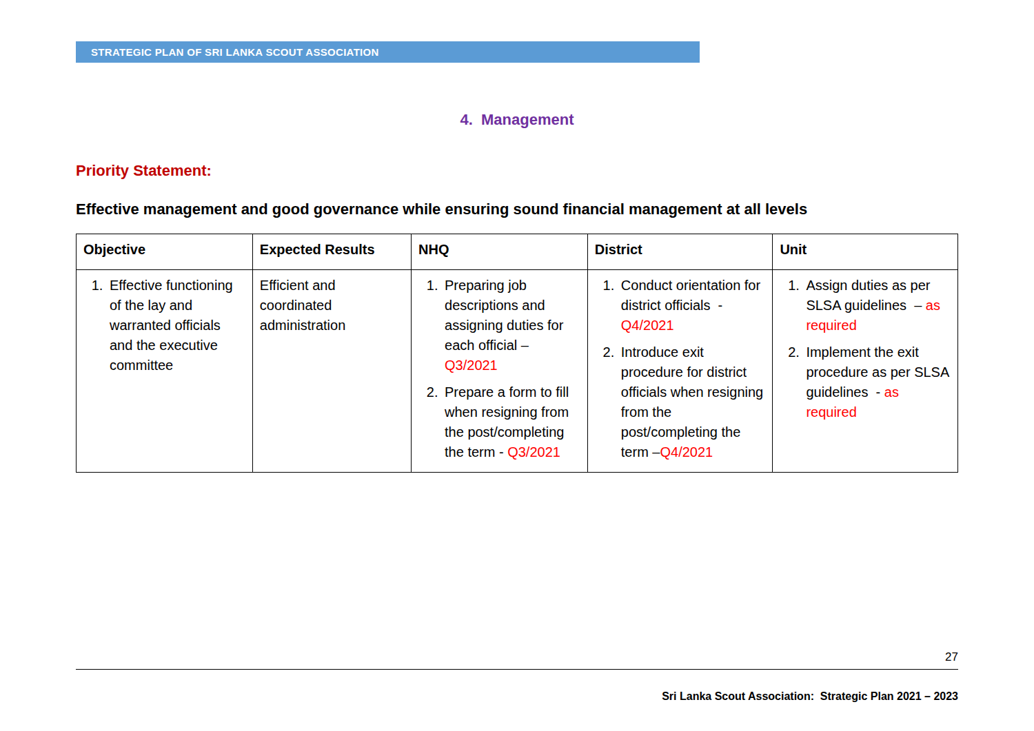STRATEGIC PLAN OF SRI LANKA SCOUT ASSOCIATION
4. Management
Priority Statement:
Effective management and good governance while ensuring sound financial management at all levels
| Objective | Expected Results | NHQ | District | Unit |
| --- | --- | --- | --- | --- |
| Effective functioning of the lay and warranted officials and the executive committee | Efficient and coordinated administration | Preparing job descriptions and assigning duties for each official – Q3/2021 Prepare a form to fill when resigning from the post/completing the term - Q3/2021 | Conduct orientation for district officials - Q4/2021 Introduce exit procedure for district officials when resigning from the post/completing the term – Q4/2021 | Assign duties as per SLSA guidelines – as required Implement the exit procedure as per SLSA guidelines - as required |
27
Sri Lanka Scout Association: Strategic Plan 2021 – 2023